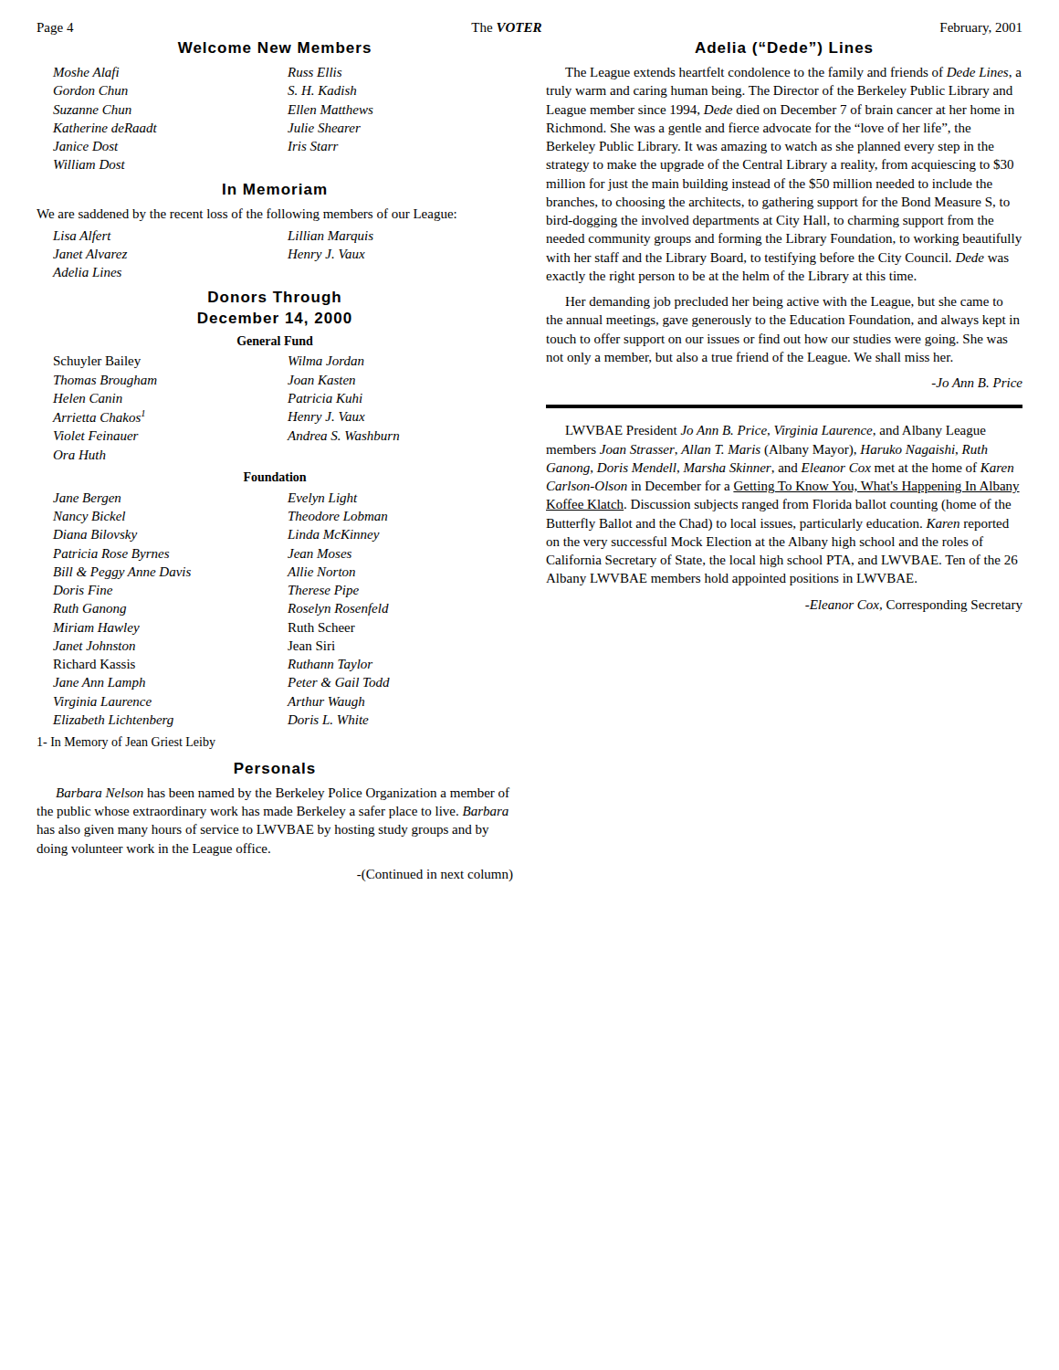Page 4
The VOTER
February, 2001
Welcome New Members
Moshe Alafi Russ Ellis Gordon Chun S. H. Kadish Suzanne Chun Ellen Matthews Katherine deRaadt Julie Shearer Janice Dost Iris Starr William Dost
In Memoriam
We are saddened by the recent loss of the following members of our League:
Lisa Alfert Lillian Marquis Janet Alvarez Henry J. Vaux Adelia Lines
Donors Through
December 14, 2000
General Fund
Schuyler Bailey Wilma Jordan Thomas Brougham Joan Kasten Helen Canin Patricia Kuhi Arrietta Chakos1 Henry J. Vaux Violet Feinauer Andrea S. Washburn Ora Huth
Foundation
Jane Bergen Evelyn Light Nancy Bickel Theodore Lobman Diana Bilovsky Linda McKinney Patricia Rose Byrnes Jean Moses Bill & Peggy Anne Davis Allie Norton Doris Fine Therese Pipe Ruth Ganong Roselyn Rosenfeld Miriam Hawley Ruth Scheer Janet Johnston Jean Siri Richard Kassis Ruthann Taylor Jane Ann Lamph Peter & Gail Todd Virginia Laurence Arthur Waugh Elizabeth Lichtenberg Doris L. White
1- In Memory of Jean Griest Leiby
Personals
Barbara Nelson has been named by the Berkeley Police Organization a member of the public whose extraordinary work has made Berkeley a safer place to live. Barbara has also given many hours of service to LWVBAE by hosting study groups and by doing volunteer work in the League office.
-(Continued in next column)
Adelia (“Dede”) Lines
The League extends heartfelt condolence to the family and friends of Dede Lines, a truly warm and caring human being. The Director of the Berkeley Public Library and League member since 1994, Dede died on December 7 of brain cancer at her home in Richmond. She was a gentle and fierce advocate for the “love of her life”, the Berkeley Public Library. It was amazing to watch as she planned every step in the strategy to make the upgrade of the Central Library a reality, from acquiescing to $30 million for just the main building instead of the $50 million needed to include the branches, to choosing the architects, to gathering support for the Bond Measure S, to bird-dogging the involved departments at City Hall, to charming support from the needed community groups and forming the Library Foundation, to working beautifully with her staff and the Library Board, to testifying before the City Council. Dede was exactly the right person to be at the helm of the Library at this time.
Her demanding job precluded her being active with the League, but she came to the annual meetings, gave generously to the Education Foundation, and always kept in touch to offer support on our issues or find out how our studies were going. She was not only a member, but also a true friend of the League. We shall miss her.
-Jo Ann B. Price
LWVBAE President Jo Ann B. Price, Virginia Laurence, and Albany League members Joan Strasser, Allan T. Maris (Albany Mayor), Haruko Nagaishi, Ruth Ganong, Doris Mendell, Marsha Skinner, and Eleanor Cox met at the home of Karen Carlson-Olson in December for a Getting To Know You, What's Happening In Albany Koffee Klatch. Discussion subjects ranged from Florida ballot counting (home of the Butterfly Ballot and the Chad) to local issues, particularly education. Karen reported on the very successful Mock Election at the Albany high school and the roles of California Secretary of State, the local high school PTA, and LWVBAE. Ten of the 26 Albany LWVBAE members hold appointed positions in LWVBAE.
-Eleanor Cox, Corresponding Secretary